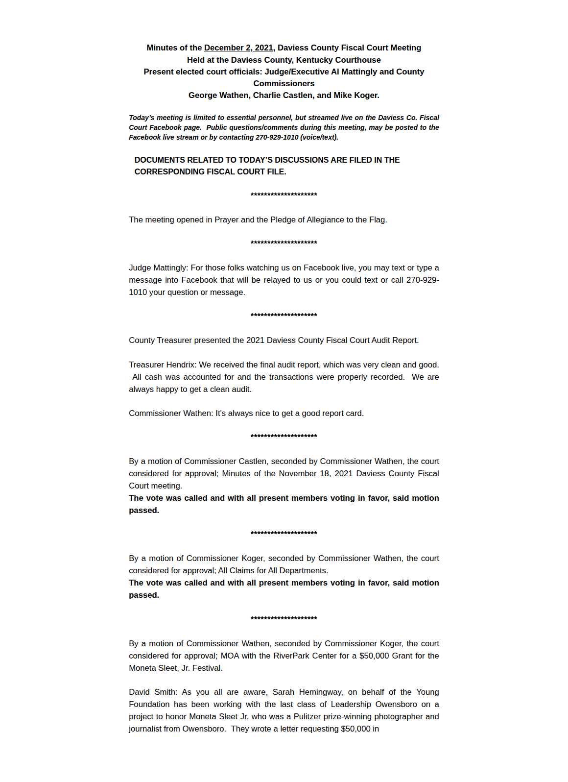Minutes of the December 2, 2021, Daviess County Fiscal Court Meeting
Held at the Daviess County, Kentucky Courthouse
Present elected court officials: Judge/Executive Al Mattingly and County Commissioners
George Wathen, Charlie Castlen, and Mike Koger.
Today’s meeting is limited to essential personnel, but streamed live on the Daviess Co. Fiscal Court Facebook page. Public questions/comments during this meeting, may be posted to the Facebook live stream or by contacting 270-929-1010 (voice/text).
DOCUMENTS RELATED TO TODAY’S DISCUSSIONS ARE FILED IN THE CORRESPONDING FISCAL COURT FILE.
********************
The meeting opened in Prayer and the Pledge of Allegiance to the Flag.
********************
Judge Mattingly: For those folks watching us on Facebook live, you may text or type a message into Facebook that will be relayed to us or you could text or call 270-929-1010 your question or message.
********************
County Treasurer presented the 2021 Daviess County Fiscal Court Audit Report.
Treasurer Hendrix: We received the final audit report, which was very clean and good. All cash was accounted for and the transactions were properly recorded. We are always happy to get a clean audit.
Commissioner Wathen: It's always nice to get a good report card.
********************
By a motion of Commissioner Castlen, seconded by Commissioner Wathen, the court considered for approval; Minutes of the November 18, 2021 Daviess County Fiscal Court meeting.
The vote was called and with all present members voting in favor, said motion passed.
********************
By a motion of Commissioner Koger, seconded by Commissioner Wathen, the court considered for approval; All Claims for All Departments.
The vote was called and with all present members voting in favor, said motion passed.
********************
By a motion of Commissioner Wathen, seconded by Commissioner Koger, the court considered for approval; MOA with the RiverPark Center for a $50,000 Grant for the Moneta Sleet, Jr. Festival.
David Smith: As you all are aware, Sarah Hemingway, on behalf of the Young Foundation has been working with the last class of Leadership Owensboro on a project to honor Moneta Sleet Jr. who was a Pulitzer prize-winning photographer and journalist from Owensboro. They wrote a letter requesting $50,000 in